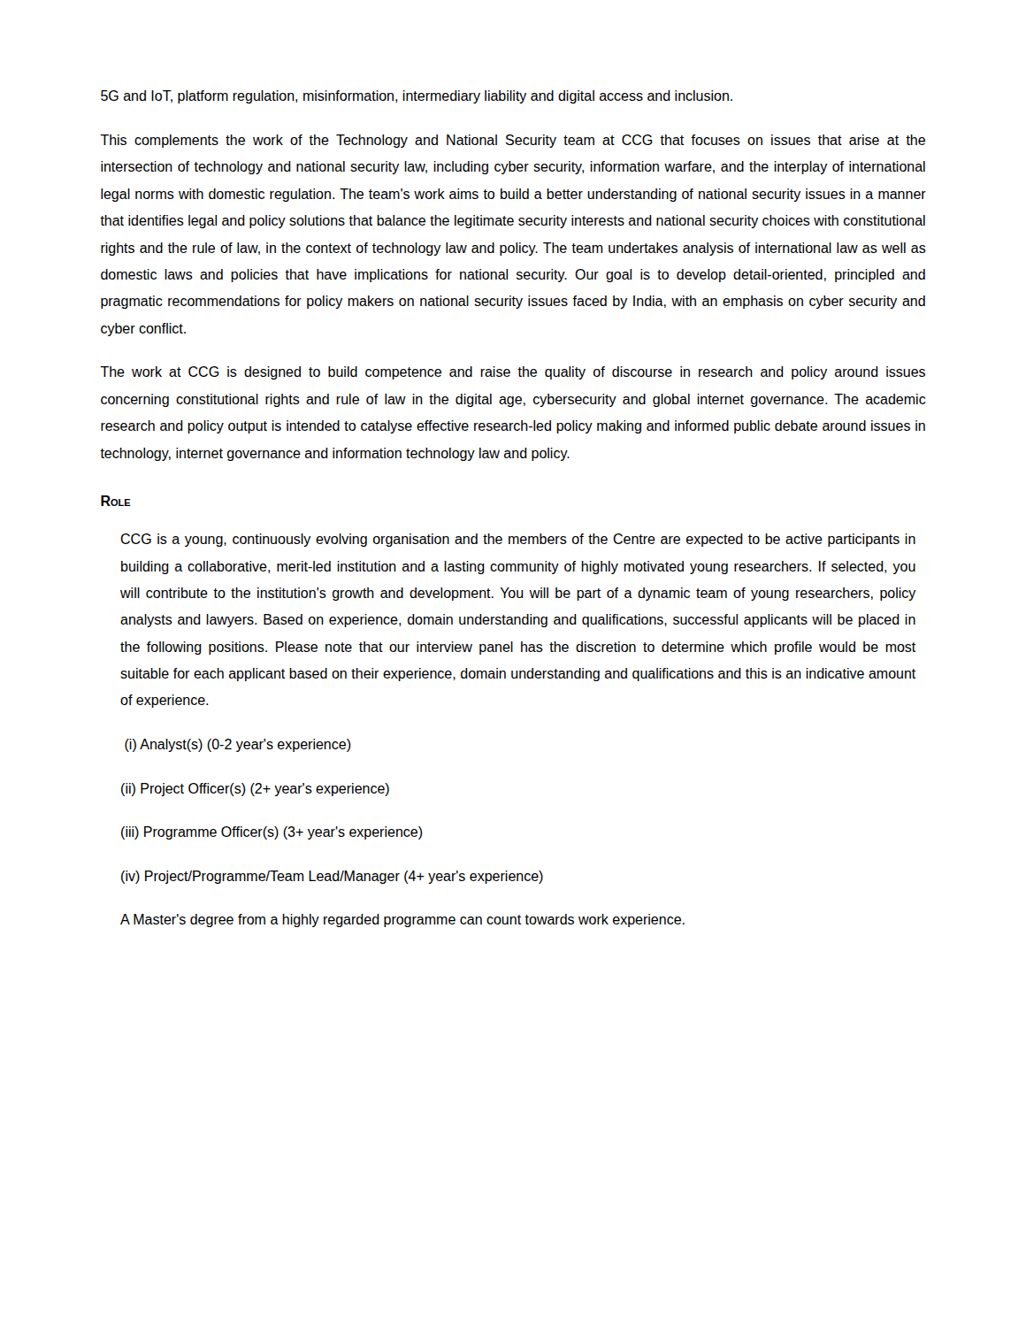5G and IoT, platform regulation, misinformation, intermediary liability and digital access and inclusion.
This complements the work of the Technology and National Security team at CCG that focuses on issues that arise at the intersection of technology and national security law, including cyber security, information warfare, and the interplay of international legal norms with domestic regulation. The team's work aims to build a better understanding of national security issues in a manner that identifies legal and policy solutions that balance the legitimate security interests and national security choices with constitutional rights and the rule of law, in the context of technology law and policy. The team undertakes analysis of international law as well as domestic laws and policies that have implications for national security. Our goal is to develop detail-oriented, principled and pragmatic recommendations for policy makers on national security issues faced by India, with an emphasis on cyber security and cyber conflict.
The work at CCG is designed to build competence and raise the quality of discourse in research and policy around issues concerning constitutional rights and rule of law in the digital age, cybersecurity and global internet governance. The academic research and policy output is intended to catalyse effective research-led policy making and informed public debate around issues in technology, internet governance and information technology law and policy.
Role
CCG is a young, continuously evolving organisation and the members of the Centre are expected to be active participants in building a collaborative, merit-led institution and a lasting community of highly motivated young researchers. If selected, you will contribute to the institution's growth and development. You will be part of a dynamic team of young researchers, policy analysts and lawyers. Based on experience, domain understanding and qualifications, successful applicants will be placed in the following positions. Please note that our interview panel has the discretion to determine which profile would be most suitable for each applicant based on their experience, domain understanding and qualifications and this is an indicative amount of experience.
(i) Analyst(s) (0-2 year's experience)
(ii) Project Officer(s) (2+ year's experience)
(iii) Programme Officer(s) (3+ year's experience)
(iv) Project/Programme/Team Lead/Manager (4+ year's experience)
A Master's degree from a highly regarded programme can count towards work experience.